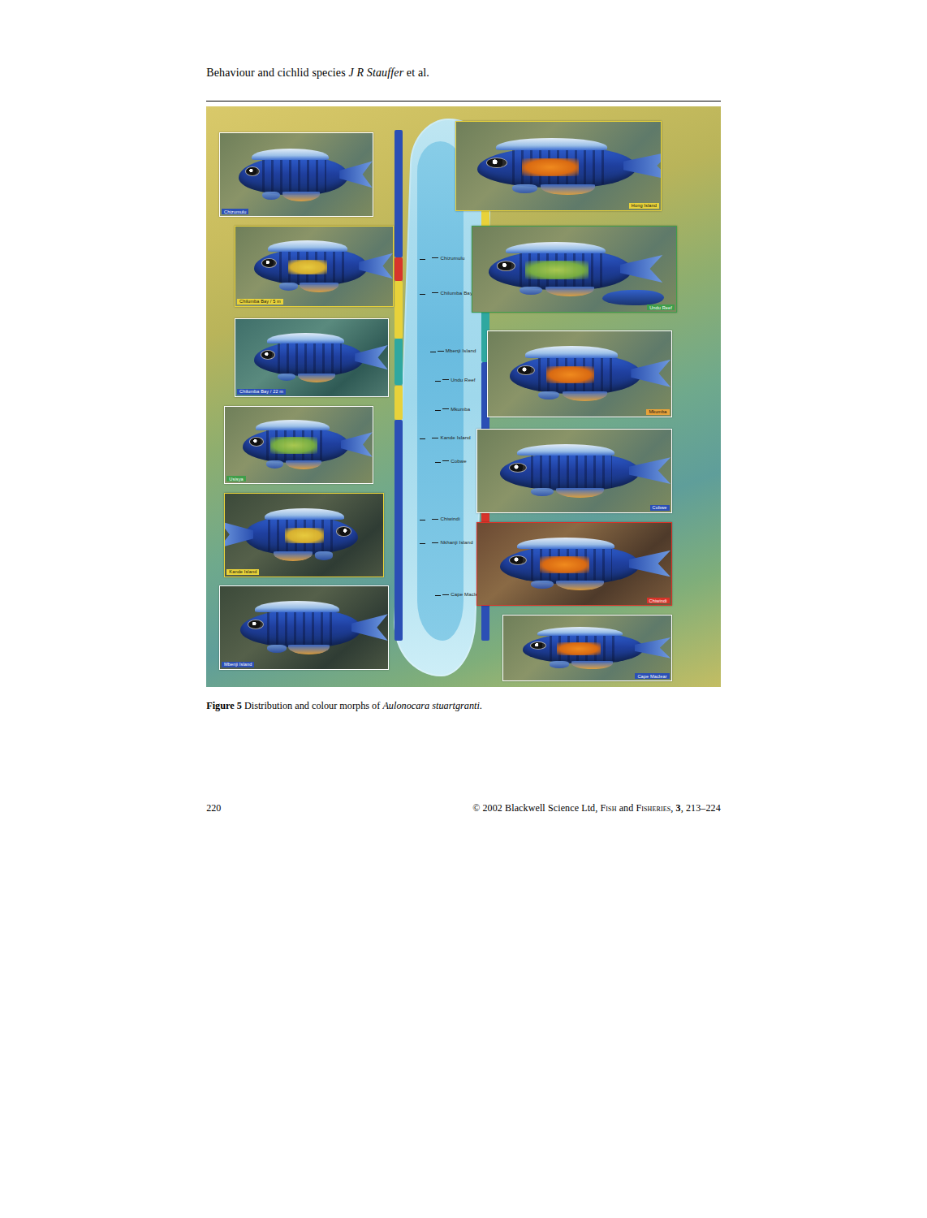Behaviour and cichlid species J R Stauffer et al.
Chizumulu Chilumba Bay Mbenji Island Undu Reef Mkumba Kande Island Cobwe Chiwindi Nkhanji Island Cape Maclear
Chizumulu
Chilumba Bay / 5 m
Chilumba Bay / 22 m
Usisya
Kande Island
Mbenji Island
Hong Island
Undu Reef
Mkumba
Cobwe
Chiwindi
Cape Maclear
Figure 5 Distribution and colour morphs of Aulonocara stuartgranti.
220 © 2002 Blackwell Science Ltd, Fish and Fisheries, 3, 213–224